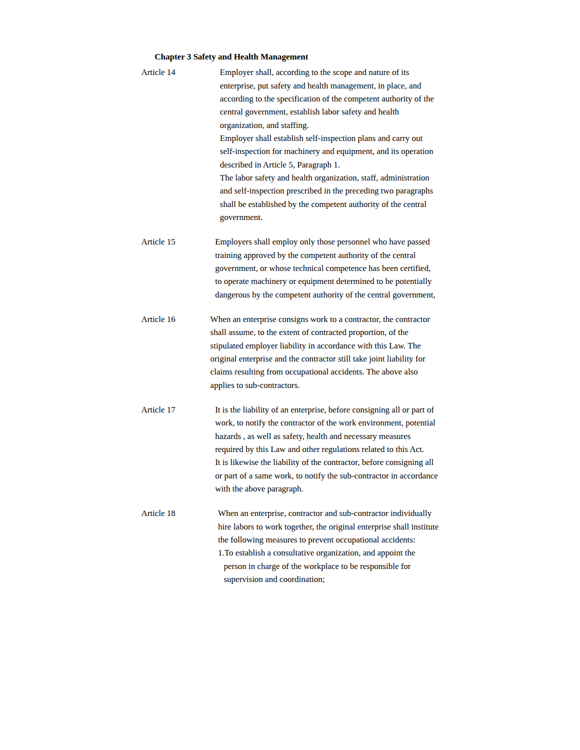Chapter 3 Safety and Health Management
Article 14
Employer shall, according to the scope and nature of its enterprise, put safety and health management, in place, and according to the specification of the competent authority of the central government, establish labor safety and health organization, and staffing.
Employer shall establish self-inspection plans and carry out self-inspection for machinery and equipment, and its operation described in Article 5, Paragraph 1.
The labor safety and health organization, staff, administration and self-inspection prescribed in the preceding two paragraphs shall be established by the competent authority of the central government.
Article 15
Employers shall employ only those personnel who have passed training approved by the competent authority of the central government, or whose technical competence has been certified, to operate machinery or equipment determined to be potentially dangerous by the competent authority of the central government,
Article 16
When an enterprise consigns work to a contractor, the contractor shall assume, to the extent of contracted proportion, of the stipulated employer liability in accordance with this Law. The original enterprise and the contractor still take joint liability for claims resulting from occupational accidents. The above also applies to sub-contractors.
Article 17
It is the liability of an enterprise, before consigning all or part of work, to notify the contractor of the work environment, potential hazards , as well as safety, health and necessary measures required by this Law and other regulations related to this Act.
It is likewise the liability of the contractor, before consigning all or part of a same work, to notify the sub-contractor in accordance with the above paragraph.
Article 18
When an enterprise, contractor and sub-contractor individually hire labors to work together, the original enterprise shall institute the following measures to prevent occupational accidents:
1.To establish a consultative organization, and appoint the person in charge of the workplace to be responsible for supervision and coordination;